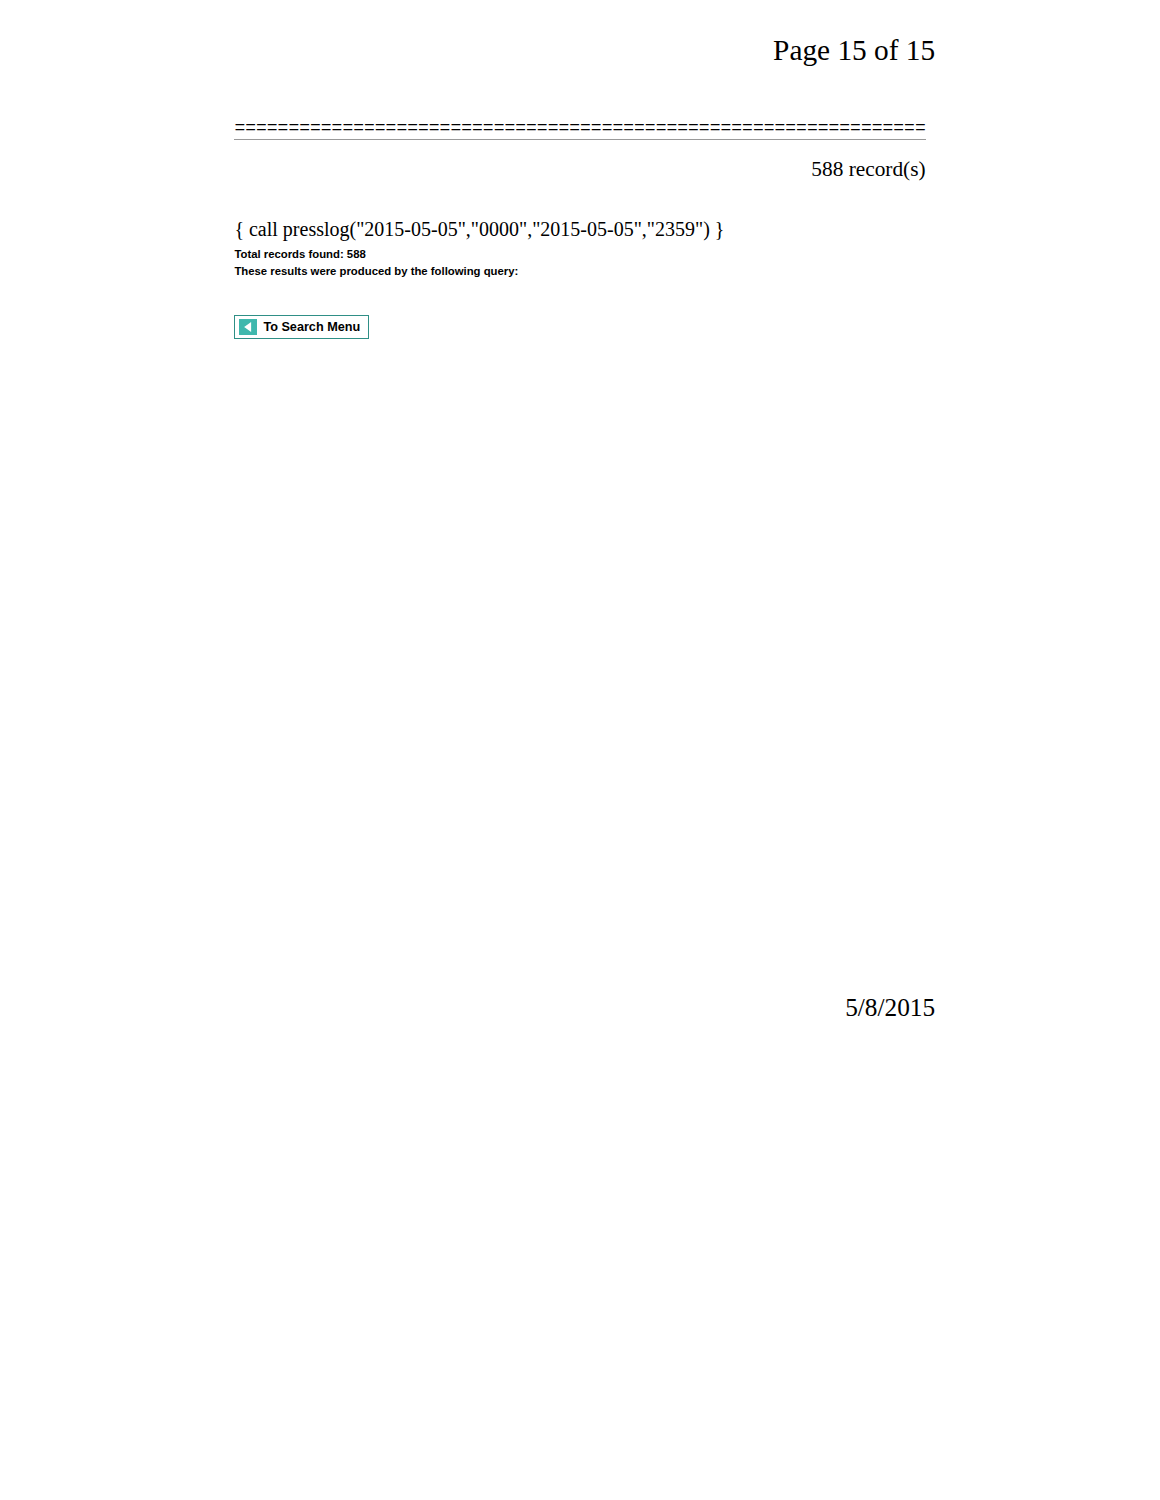Page 15 of 15
=========================================================================
588 record(s)
{ call presslog("2015-05-05","0000","2015-05-05","2359") }
Total records found: 588
These results were produced by the following query:
To Search Menu
5/8/2015